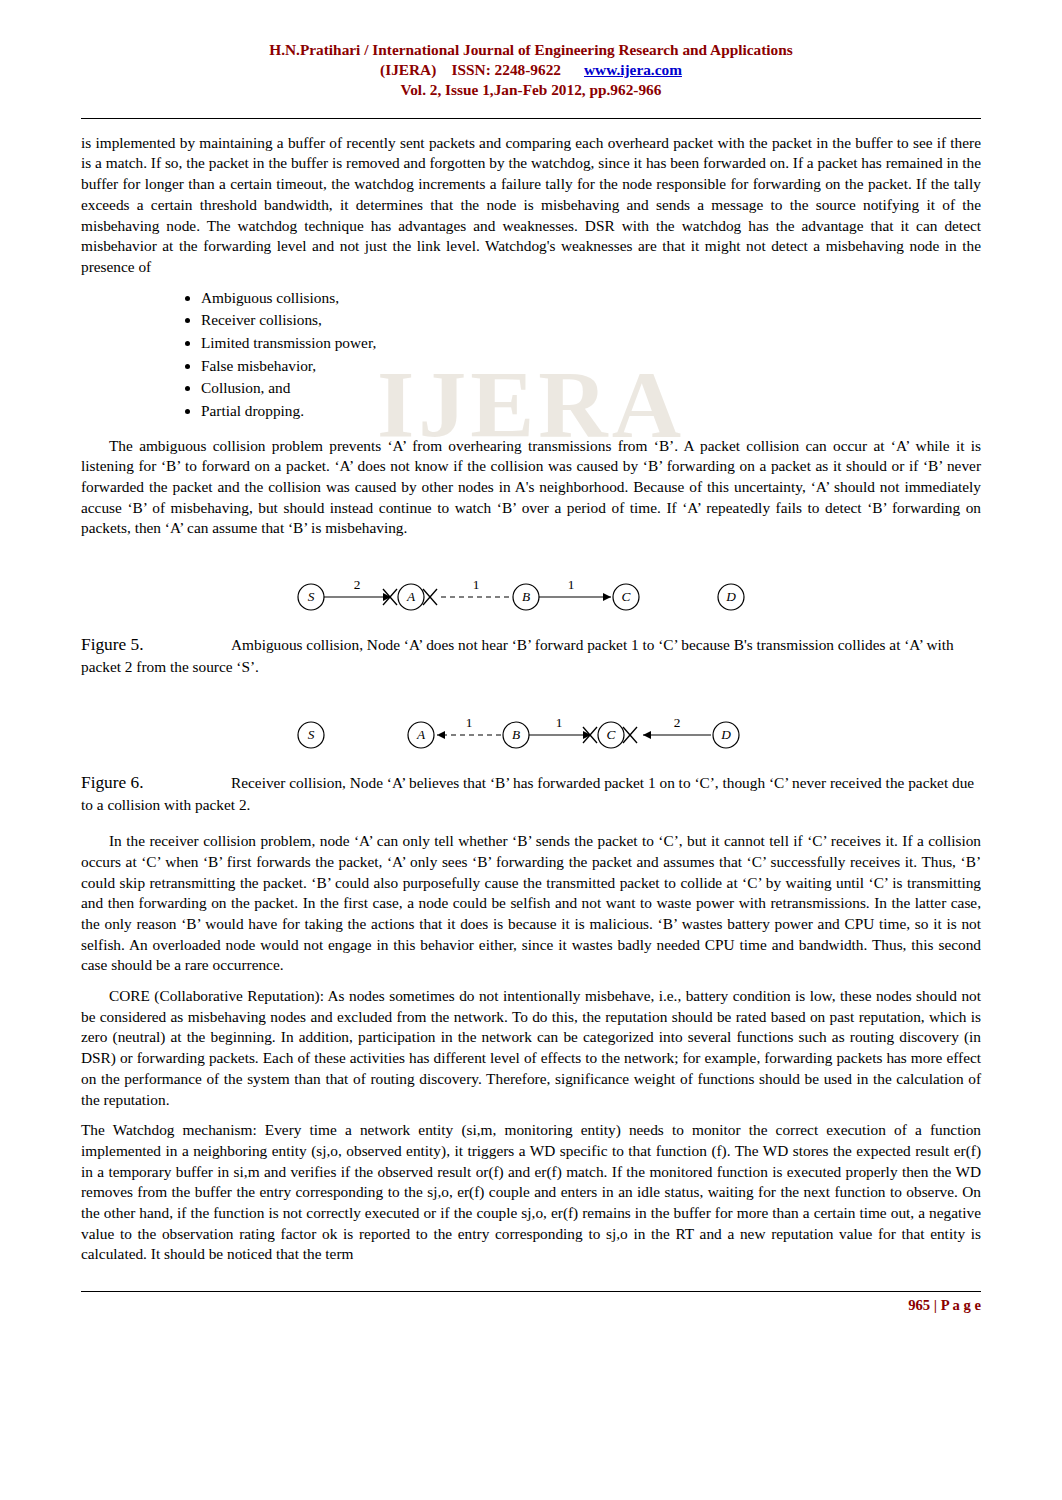IJERA
H.N.Pratihari / International Journal of Engineering Research and Applications
(IJERA) ISSN: 2248-9622 www.ijera.com
Vol. 2, Issue 1,Jan-Feb 2012, pp.962-966
is implemented by maintaining a buffer of recently sent packets and comparing each overheard packet with the packet in the buffer to see if there is a match. If so, the packet in the buffer is removed and forgotten by the watchdog, since it has been forwarded on. If a packet has remained in the buffer for longer than a certain timeout, the watchdog increments a failure tally for the node responsible for forwarding on the packet. If the tally exceeds a certain threshold bandwidth, it determines that the node is misbehaving and sends a message to the source notifying it of the misbehaving node. The watchdog technique has advantages and weaknesses. DSR with the watchdog has the advantage that it can detect misbehavior at the forwarding level and not just the link level. Watchdog's weaknesses are that it might not detect a misbehaving node in the presence of
Ambiguous collisions,
Receiver collisions,
Limited transmission power,
False misbehavior,
Collusion, and
Partial dropping.
The ambiguous collision problem prevents ‘A’ from overhearing transmissions from ‘B’. A packet collision can occur at ‘A’ while it is listening for ‘B’ to forward on a packet. ‘A’ does not know if the collision was caused by ‘B’ forwarding on a packet as it should or if ‘B’ never forwarded the packet and the collision was caused by other nodes in A's neighborhood. Because of this uncertainty, ‘A’ should not immediately accuse ‘B’ of misbehaving, but should instead continue to watch ‘B’ over a period of time. If ‘A’ repeatedly fails to detect ‘B’ forwarding on packets, then ‘A’ can assume that ‘B’ is misbehaving.
S 2 A 1 B 1 C D
Figure 5. Ambiguous collision, Node ‘A’ does not hear ‘B’ forward packet 1 to ‘C’ because B's transmission collides at ‘A’ with packet 2 from the source ‘S’.
S A 1 B 1 C 2 D
Figure 6. Receiver collision, Node ‘A’ believes that ‘B’ has forwarded packet 1 on to ‘C’, though ‘C’ never received the packet due to a collision with packet 2.
In the receiver collision problem, node ‘A’ can only tell whether ‘B’ sends the packet to ‘C’, but it cannot tell if ‘C’ receives it. If a collision occurs at ‘C’ when ‘B’ first forwards the packet, ‘A’ only sees ‘B’ forwarding the packet and assumes that ‘C’ successfully receives it. Thus, ‘B’ could skip retransmitting the packet. ‘B’ could also purposefully cause the transmitted packet to collide at ‘C’ by waiting until ‘C’ is transmitting and then forwarding on the packet. In the first case, a node could be selfish and not want to waste power with retransmissions. In the latter case, the only reason ‘B’ would have for taking the actions that it does is because it is malicious. ‘B’ wastes battery power and CPU time, so it is not selfish. An overloaded node would not engage in this behavior either, since it wastes badly needed CPU time and bandwidth. Thus, this second case should be a rare occurrence.
CORE (Collaborative Reputation): As nodes sometimes do not intentionally misbehave, i.e., battery condition is low, these nodes should not be considered as misbehaving nodes and excluded from the network. To do this, the reputation should be rated based on past reputation, which is zero (neutral) at the beginning. In addition, participation in the network can be categorized into several functions such as routing discovery (in DSR) or forwarding packets. Each of these activities has different level of effects to the network; for example, forwarding packets has more effect on the performance of the system than that of routing discovery. Therefore, significance weight of functions should be used in the calculation of the reputation.
The Watchdog mechanism: Every time a network entity (si,m, monitoring entity) needs to monitor the correct execution of a function implemented in a neighboring entity (sj,o, observed entity), it triggers a WD specific to that function (f). The WD stores the expected result er(f) in a temporary buffer in si,m and verifies if the observed result or(f) and er(f) match. If the monitored function is executed properly then the WD removes from the buffer the entry corresponding to the sj,o, er(f) couple and enters in an idle status, waiting for the next function to observe. On the other hand, if the function is not correctly executed or if the couple sj,o, er(f) remains in the buffer for more than a certain time out, a negative value to the observation rating factor ok is reported to the entry corresponding to sj,o in the RT and a new reputation value for that entity is calculated. It should be noticed that the term
965 | P a g e